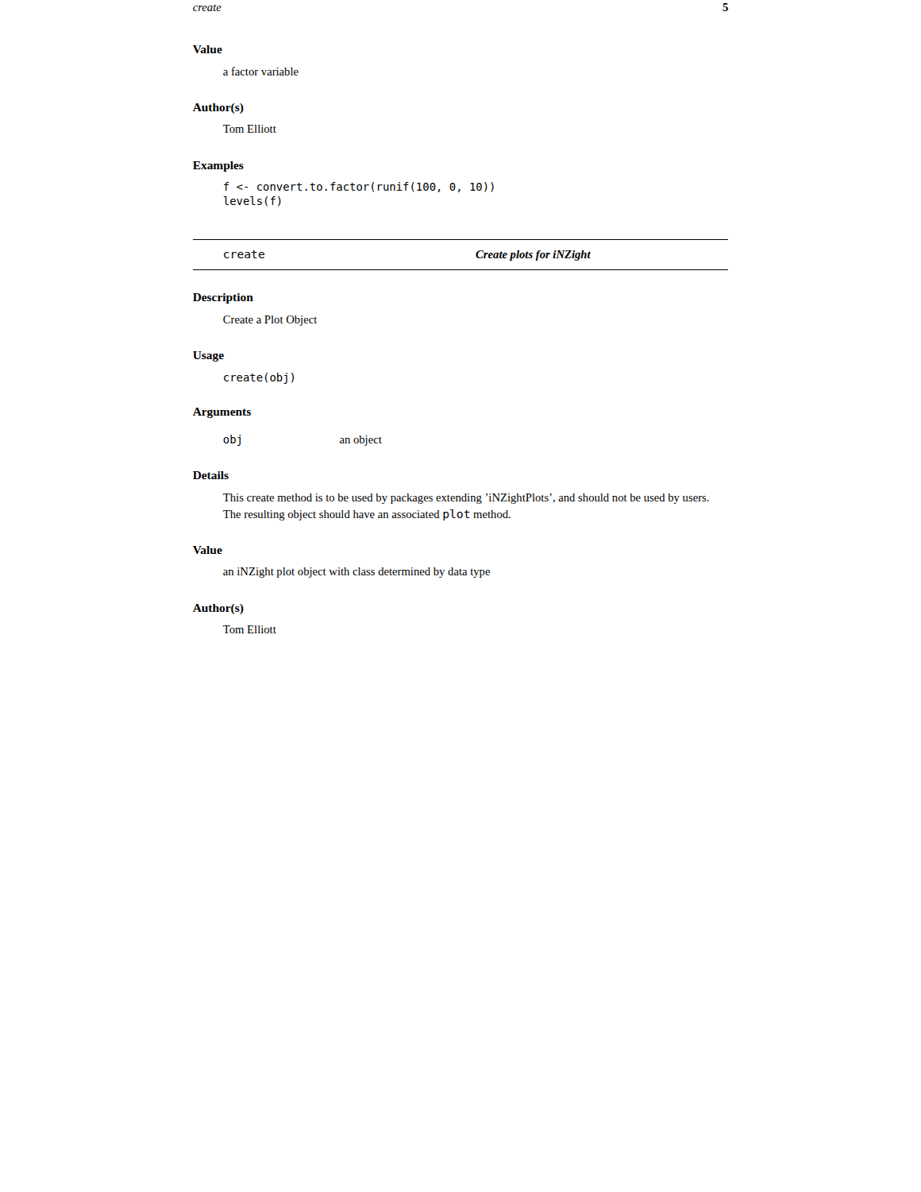create 5
Value
a factor variable
Author(s)
Tom Elliott
Examples
f <- convert.to.factor(runif(100, 0, 10))
levels(f)
create Create plots for iNZight
Description
Create a Plot Object
Usage
create(obj)
Arguments
obj
an object
Details
This create method is to be used by packages extending ’iNZightPlots’, and should not be used by users. The resulting object should have an associated plot method.
Value
an iNZight plot object with class determined by data type
Author(s)
Tom Elliott